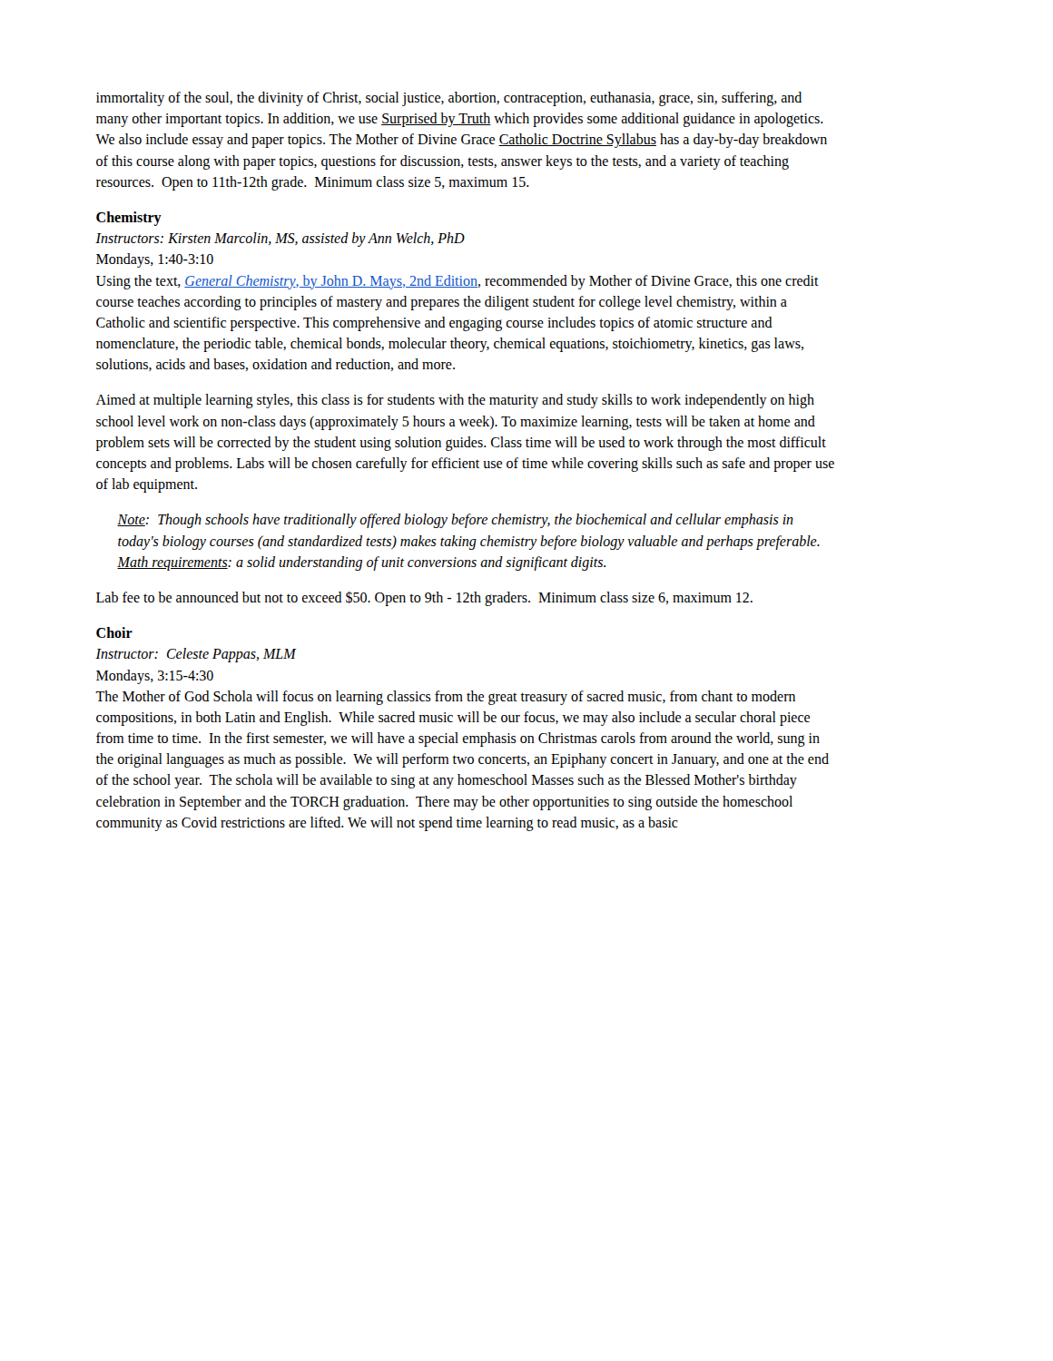immortality of the soul, the divinity of Christ, social justice, abortion, contraception, euthanasia, grace, sin, suffering, and many other important topics. In addition, we use Surprised by Truth which provides some additional guidance in apologetics. We also include essay and paper topics. The Mother of Divine Grace Catholic Doctrine Syllabus has a day-by-day breakdown of this course along with paper topics, questions for discussion, tests, answer keys to the tests, and a variety of teaching resources. Open to 11th-12th grade. Minimum class size 5, maximum 15.
Chemistry
Instructors: Kirsten Marcolin, MS, assisted by Ann Welch, PhD
Mondays, 1:40-3:10
Using the text, General Chemistry, by John D. Mays, 2nd Edition, recommended by Mother of Divine Grace, this one credit course teaches according to principles of mastery and prepares the diligent student for college level chemistry, within a Catholic and scientific perspective. This comprehensive and engaging course includes topics of atomic structure and nomenclature, the periodic table, chemical bonds, molecular theory, chemical equations, stoichiometry, kinetics, gas laws, solutions, acids and bases, oxidation and reduction, and more.
Aimed at multiple learning styles, this class is for students with the maturity and study skills to work independently on high school level work on non-class days (approximately 5 hours a week). To maximize learning, tests will be taken at home and problem sets will be corrected by the student using solution guides. Class time will be used to work through the most difficult concepts and problems. Labs will be chosen carefully for efficient use of time while covering skills such as safe and proper use of lab equipment.
Note: Though schools have traditionally offered biology before chemistry, the biochemical and cellular emphasis in today's biology courses (and standardized tests) makes taking chemistry before biology valuable and perhaps preferable.
Math requirements: a solid understanding of unit conversions and significant digits.
Lab fee to be announced but not to exceed $50. Open to 9th - 12th graders. Minimum class size 6, maximum 12.
Choir
Instructor: Celeste Pappas, MLM
Mondays, 3:15-4:30
The Mother of God Schola will focus on learning classics from the great treasury of sacred music, from chant to modern compositions, in both Latin and English. While sacred music will be our focus, we may also include a secular choral piece from time to time. In the first semester, we will have a special emphasis on Christmas carols from around the world, sung in the original languages as much as possible. We will perform two concerts, an Epiphany concert in January, and one at the end of the school year. The schola will be available to sing at any homeschool Masses such as the Blessed Mother's birthday celebration in September and the TORCH graduation. There may be other opportunities to sing outside the homeschool community as Covid restrictions are lifted. We will not spend time learning to read music, as a basic